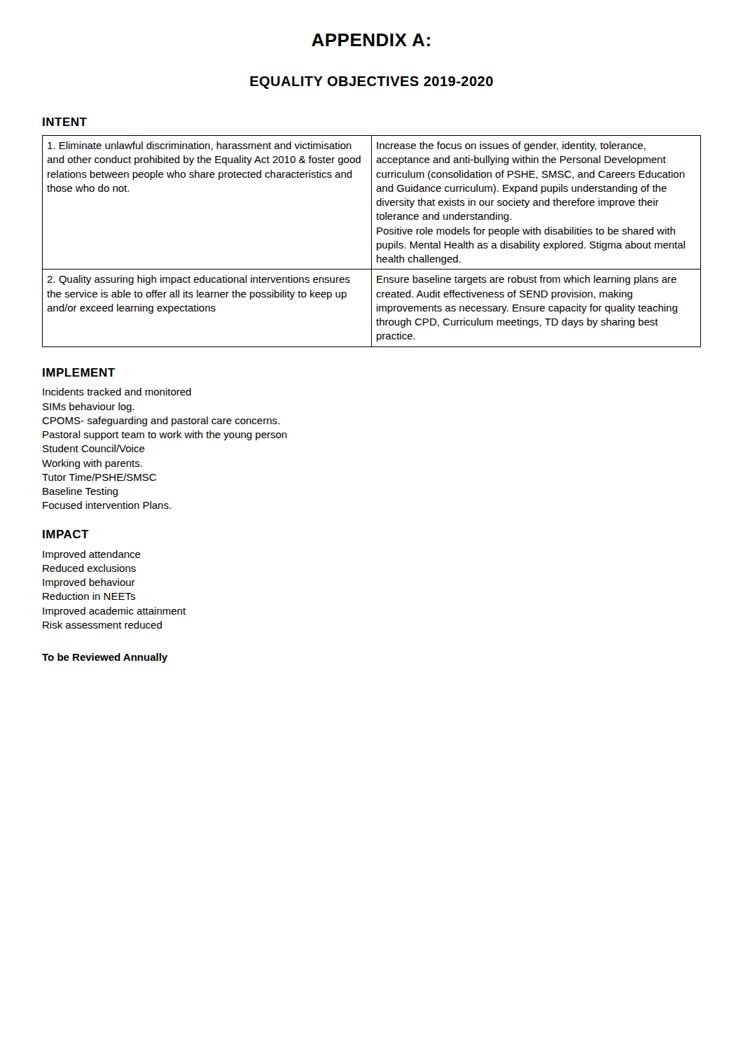APPENDIX A:
EQUALITY OBJECTIVES 2019-2020
INTENT
| 1. Eliminate unlawful discrimination, harassment and victimisation and other conduct prohibited by the Equality Act 2010 & foster good relations between people who share protected characteristics and those who do not. | Increase the focus on issues of gender, identity, tolerance, acceptance and anti-bullying within the Personal Development curriculum (consolidation of PSHE, SMSC, and Careers Education and Guidance curriculum). Expand pupils understanding of the diversity that exists in our society and therefore improve their tolerance and understanding. Positive role models for people with disabilities to be shared with pupils. Mental Health as a disability explored. Stigma about mental health challenged. |
| 2. Quality assuring high impact educational interventions ensures the service is able to offer all its learner the possibility to keep up and/or exceed learning expectations | Ensure baseline targets are robust from which learning plans are created. Audit effectiveness of SEND provision, making improvements as necessary. Ensure capacity for quality teaching through CPD, Curriculum meetings, TD days by sharing best practice. |
IMPLEMENT
Incidents tracked and monitored
SIMs behaviour log.
CPOMS- safeguarding and pastoral care concerns.
Pastoral support team to work with the young person
Student Council/Voice
Working with parents.
Tutor Time/PSHE/SMSC
Baseline Testing
Focused intervention Plans.
IMPACT
Improved attendance
Reduced exclusions
Improved behaviour
Reduction in NEETs
Improved academic attainment
Risk assessment reduced
To be Reviewed Annually